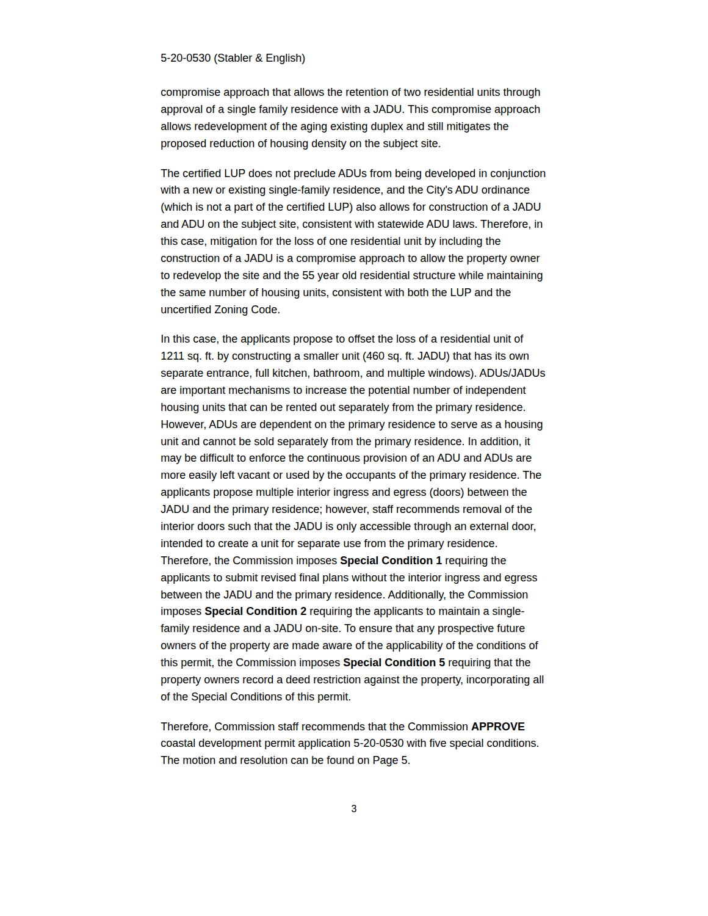5-20-0530 (Stabler & English)
compromise approach that allows the retention of two residential units through approval of a single family residence with a JADU. This compromise approach allows redevelopment of the aging existing duplex and still mitigates the proposed reduction of housing density on the subject site.
The certified LUP does not preclude ADUs from being developed in conjunction with a new or existing single-family residence, and the City's ADU ordinance (which is not a part of the certified LUP) also allows for construction of a JADU and ADU on the subject site, consistent with statewide ADU laws. Therefore, in this case, mitigation for the loss of one residential unit by including the construction of a JADU is a compromise approach to allow the property owner to redevelop the site and the 55 year old residential structure while maintaining the same number of housing units, consistent with both the LUP and the uncertified Zoning Code.
In this case, the applicants propose to offset the loss of a residential unit of 1211 sq. ft. by constructing a smaller unit (460 sq. ft. JADU) that has its own separate entrance, full kitchen, bathroom, and multiple windows). ADUs/JADUs are important mechanisms to increase the potential number of independent housing units that can be rented out separately from the primary residence. However, ADUs are dependent on the primary residence to serve as a housing unit and cannot be sold separately from the primary residence. In addition, it may be difficult to enforce the continuous provision of an ADU and ADUs are more easily left vacant or used by the occupants of the primary residence. The applicants propose multiple interior ingress and egress (doors) between the JADU and the primary residence; however, staff recommends removal of the interior doors such that the JADU is only accessible through an external door, intended to create a unit for separate use from the primary residence. Therefore, the Commission imposes Special Condition 1 requiring the applicants to submit revised final plans without the interior ingress and egress between the JADU and the primary residence. Additionally, the Commission imposes Special Condition 2 requiring the applicants to maintain a single-family residence and a JADU on-site. To ensure that any prospective future owners of the property are made aware of the applicability of the conditions of this permit, the Commission imposes Special Condition 5 requiring that the property owners record a deed restriction against the property, incorporating all of the Special Conditions of this permit.
Therefore, Commission staff recommends that the Commission APPROVE coastal development permit application 5-20-0530 with five special conditions. The motion and resolution can be found on Page 5.
3